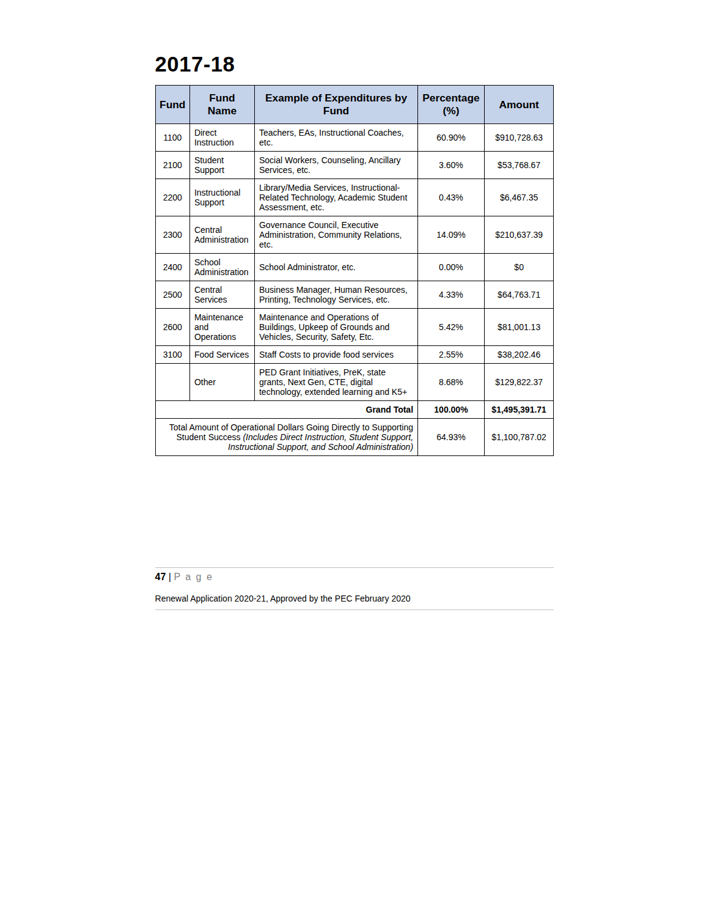2017-18
| Fund | Fund Name | Example of Expenditures by Fund | Percentage (%) | Amount |
| --- | --- | --- | --- | --- |
| 1100 | Direct Instruction | Teachers, EAs, Instructional Coaches, etc. | 60.90% | $910,728.63 |
| 2100 | Student Support | Social Workers, Counseling, Ancillary Services, etc. | 3.60% | $53,768.67 |
| 2200 | Instructional Support | Library/Media Services, Instructional-Related Technology, Academic Student Assessment, etc. | 0.43% | $6,467.35 |
| 2300 | Central Administration | Governance Council, Executive Administration, Community Relations, etc. | 14.09% | $210,637.39 |
| 2400 | School Administration | School Administrator, etc. | 0.00% | $0 |
| 2500 | Central Services | Business Manager, Human Resources, Printing, Technology Services, etc. | 4.33% | $64,763.71 |
| 2600 | Maintenance and Operations | Maintenance and Operations of Buildings, Upkeep of Grounds and Vehicles, Security, Safety, Etc. | 5.42% | $81,001.13 |
| 3100 | Food Services | Staff Costs to provide food services | 2.55% | $38,202.46 |
| | Other | PED Grant Initiatives, PreK, state grants, Next Gen, CTE, digital technology, extended learning and K5+ | 8.68% | $129,822.37 |
| Grand Total | 100.00% | $1,495,391.71 |
| Total Amount of Operational Dollars Going Directly to Supporting Student Success (Includes Direct Instruction, Student Support, Instructional Support, and School Administration) | 64.93% | $1,100,787.02 |
47 | P a g e
Renewal Application 2020-21, Approved by the PEC February 2020